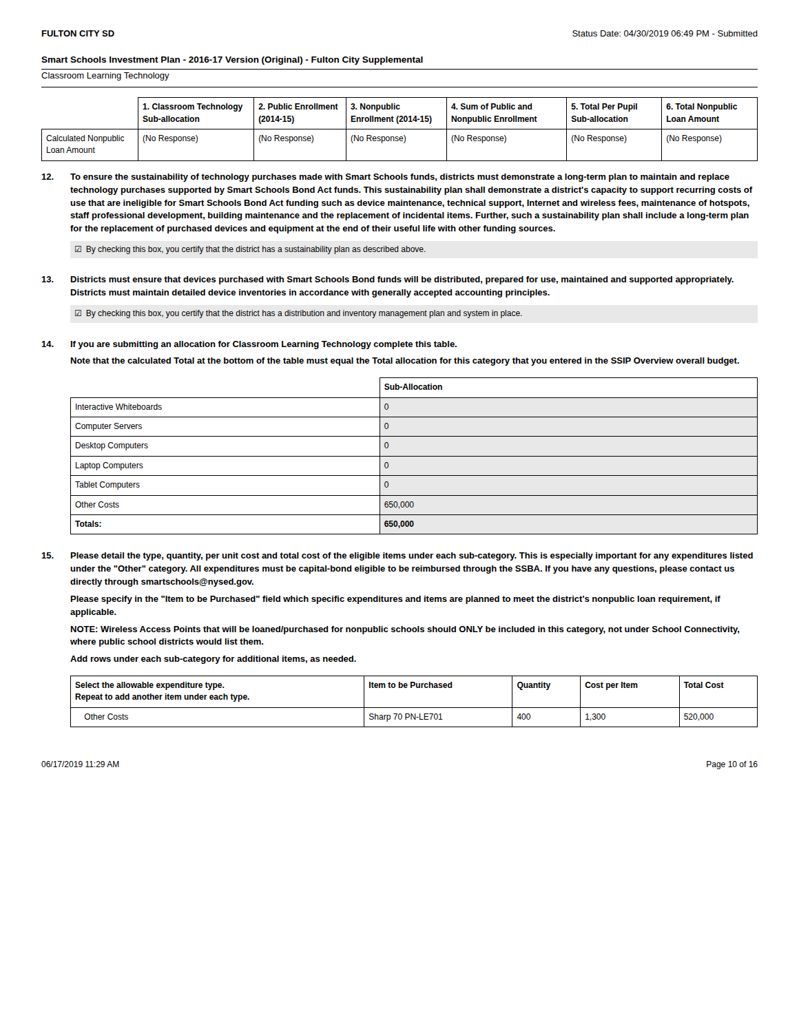FULTON CITY SD Status Date: 04/30/2019 06:49 PM - Submitted
Smart Schools Investment Plan - 2016-17 Version (Original) - Fulton City Supplemental
Classroom Learning Technology
| | 1. Classroom Technology Sub-allocation | 2. Public Enrollment (2014-15) | 3. Nonpublic Enrollment (2014-15) | 4. Sum of Public and Nonpublic Enrollment | 5. Total Per Pupil Sub-allocation | 6. Total Nonpublic Loan Amount |
| --- | --- | --- | --- | --- | --- | --- |
| Calculated Nonpublic Loan Amount | (No Response) | (No Response) | (No Response) | (No Response) | (No Response) | (No Response) |
12. To ensure the sustainability of technology purchases made with Smart Schools funds, districts must demonstrate a long-term plan to maintain and replace technology purchases supported by Smart Schools Bond Act funds. This sustainability plan shall demonstrate a district's capacity to support recurring costs of use that are ineligible for Smart Schools Bond Act funding such as device maintenance, technical support, Internet and wireless fees, maintenance of hotspots, staff professional development, building maintenance and the replacement of incidental items. Further, such a sustainability plan shall include a long-term plan for the replacement of purchased devices and equipment at the end of their useful life with other funding sources.
☑By checking this box, you certify that the district has a sustainability plan as described above.
13. Districts must ensure that devices purchased with Smart Schools Bond funds will be distributed, prepared for use, maintained and supported appropriately. Districts must maintain detailed device inventories in accordance with generally accepted accounting principles.
☑By checking this box, you certify that the district has a distribution and inventory management plan and system in place.
14. If you are submitting an allocation for Classroom Learning Technology complete this table.
Note that the calculated Total at the bottom of the table must equal the Total allocation for this category that you entered in the SSIP Overview overall budget.
| | Sub-Allocation |
| --- | --- |
| Interactive Whiteboards | 0 |
| Computer Servers | 0 |
| Desktop Computers | 0 |
| Laptop Computers | 0 |
| Tablet Computers | 0 |
| Other Costs | 650,000 |
| Totals: | 650,000 |
15. Please detail the type, quantity, per unit cost and total cost of the eligible items under each sub-category. This is especially important for any expenditures listed under the "Other" category. All expenditures must be capital-bond eligible to be reimbursed through the SSBA. If you have any questions, please contact us directly through smartschools@nysed.gov.
Please specify in the "Item to be Purchased" field which specific expenditures and items are planned to meet the district's nonpublic loan requirement, if applicable.
NOTE: Wireless Access Points that will be loaned/purchased for nonpublic schools should ONLY be included in this category, not under School Connectivity, where public school districts would list them.
Add rows under each sub-category for additional items, as needed.
| Select the allowable expenditure type. Repeat to add another item under each type. | Item to be Purchased | Quantity | Cost per Item | Total Cost |
| --- | --- | --- | --- | --- |
| Other Costs | Sharp 70 PN-LE701 | 400 | 1,300 | 520,000 |
06/17/2019 11:29 AM Page 10 of 16